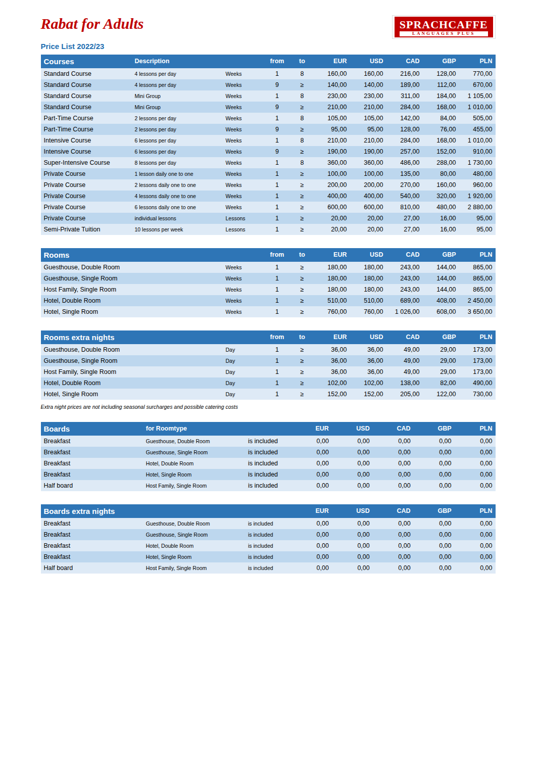Rabat for Adults
SPRACHCAFFE LANGUAGES PLUS
Price List 2022/23
| Courses | Description | | from | to | EUR | USD | CAD | GBP | PLN |
| --- | --- | --- | --- | --- | --- | --- | --- | --- | --- |
| Standard Course | 4 lessons per day | Weeks | 1 | 8 | 160,00 | 160,00 | 216,00 | 128,00 | 770,00 |
| Standard Course | 4 lessons per day | Weeks | 9 | ≥ | 140,00 | 140,00 | 189,00 | 112,00 | 670,00 |
| Standard Course | Mini Group | Weeks | 1 | 8 | 230,00 | 230,00 | 311,00 | 184,00 | 1 105,00 |
| Standard Course | Mini Group | Weeks | 9 | ≥ | 210,00 | 210,00 | 284,00 | 168,00 | 1 010,00 |
| Part-Time Course | 2 lessons per day | Weeks | 1 | 8 | 105,00 | 105,00 | 142,00 | 84,00 | 505,00 |
| Part-Time Course | 2 lessons per day | Weeks | 9 | ≥ | 95,00 | 95,00 | 128,00 | 76,00 | 455,00 |
| Intensive Course | 6 lessons per day | Weeks | 1 | 8 | 210,00 | 210,00 | 284,00 | 168,00 | 1 010,00 |
| Intensive Course | 6 lessons per day | Weeks | 9 | ≥ | 190,00 | 190,00 | 257,00 | 152,00 | 910,00 |
| Super-Intensive Course | 8 lessons per day | Weeks | 1 | 8 | 360,00 | 360,00 | 486,00 | 288,00 | 1 730,00 |
| Private Course | 1 lesson daily one to one | Weeks | 1 | ≥ | 100,00 | 100,00 | 135,00 | 80,00 | 480,00 |
| Private Course | 2 lessons daily one to one | Weeks | 1 | ≥ | 200,00 | 200,00 | 270,00 | 160,00 | 960,00 |
| Private Course | 4 lessons daily one to one | Weeks | 1 | ≥ | 400,00 | 400,00 | 540,00 | 320,00 | 1 920,00 |
| Private Course | 6 lessons daily one to one | Weeks | 1 | ≥ | 600,00 | 600,00 | 810,00 | 480,00 | 2 880,00 |
| Private Course | individual lessons | Lessons | 1 | ≥ | 20,00 | 20,00 | 27,00 | 16,00 | 95,00 |
| Semi-Private Tuition | 10 lessons per week | Lessons | 1 | ≥ | 20,00 | 20,00 | 27,00 | 16,00 | 95,00 |
| Rooms | | | from | to | EUR | USD | CAD | GBP | PLN |
| --- | --- | --- | --- | --- | --- | --- | --- | --- | --- |
| Guesthouse, Double Room | | Weeks | 1 | ≥ | 180,00 | 180,00 | 243,00 | 144,00 | 865,00 |
| Guesthouse, Single Room | | Weeks | 1 | ≥ | 180,00 | 180,00 | 243,00 | 144,00 | 865,00 |
| Host Family, Single Room | | Weeks | 1 | ≥ | 180,00 | 180,00 | 243,00 | 144,00 | 865,00 |
| Hotel, Double Room | | Weeks | 1 | ≥ | 510,00 | 510,00 | 689,00 | 408,00 | 2 450,00 |
| Hotel, Single Room | | Weeks | 1 | ≥ | 760,00 | 760,00 | 1 026,00 | 608,00 | 3 650,00 |
| Rooms extra nights | | | from | to | EUR | USD | CAD | GBP | PLN |
| --- | --- | --- | --- | --- | --- | --- | --- | --- | --- |
| Guesthouse, Double Room | | Day | 1 | ≥ | 36,00 | 36,00 | 49,00 | 29,00 | 173,00 |
| Guesthouse, Single Room | | Day | 1 | ≥ | 36,00 | 36,00 | 49,00 | 29,00 | 173,00 |
| Host Family, Single Room | | Day | 1 | ≥ | 36,00 | 36,00 | 49,00 | 29,00 | 173,00 |
| Hotel, Double Room | | Day | 1 | ≥ | 102,00 | 102,00 | 138,00 | 82,00 | 490,00 |
| Hotel, Single Room | | Day | 1 | ≥ | 152,00 | 152,00 | 205,00 | 122,00 | 730,00 |
Extra night prices are not including seasonal surcharges and possible catering costs
| Boards | for Roomtype | | EUR | USD | CAD | GBP | PLN |
| --- | --- | --- | --- | --- | --- | --- | --- |
| Breakfast | Guesthouse, Double Room | is included | 0,00 | 0,00 | 0,00 | 0,00 | 0,00 |
| Breakfast | Guesthouse, Single Room | is included | 0,00 | 0,00 | 0,00 | 0,00 | 0,00 |
| Breakfast | Hotel, Double Room | is included | 0,00 | 0,00 | 0,00 | 0,00 | 0,00 |
| Breakfast | Hotel, Single Room | is included | 0,00 | 0,00 | 0,00 | 0,00 | 0,00 |
| Half board | Host Family, Single Room | is included | 0,00 | 0,00 | 0,00 | 0,00 | 0,00 |
| Boards extra nights | | | EUR | USD | CAD | GBP | PLN |
| --- | --- | --- | --- | --- | --- | --- | --- |
| Breakfast | Guesthouse, Double Room | is included | 0,00 | 0,00 | 0,00 | 0,00 | 0,00 |
| Breakfast | Guesthouse, Single Room | is included | 0,00 | 0,00 | 0,00 | 0,00 | 0,00 |
| Breakfast | Hotel, Double Room | is included | 0,00 | 0,00 | 0,00 | 0,00 | 0,00 |
| Breakfast | Hotel, Single Room | is included | 0,00 | 0,00 | 0,00 | 0,00 | 0,00 |
| Half board | Host Family, Single Room | is included | 0,00 | 0,00 | 0,00 | 0,00 | 0,00 |